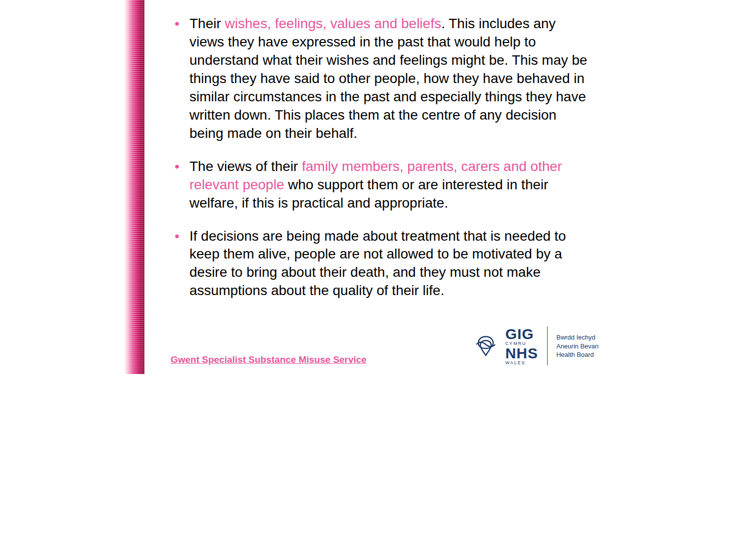Their wishes, feelings, values and beliefs. This includes any views they have expressed in the past that would help to understand what their wishes and feelings might be. This may be things they have said to other people, how they have behaved in similar circumstances in the past and especially things they have written down. This places them at the centre of any decision being made on their behalf.
The views of their family members, parents, carers and other relevant people who support them or are interested in their welfare, if this is practical and appropriate.
If decisions are being made about treatment that is needed to keep them alive, people are not allowed to be motivated by a desire to bring about their death, and they must not make assumptions about the quality of their life.
Gwent Specialist Substance Misuse Service
GIG
CYMRU
NHS
WALES
Bwrdd Iechyd
Aneurin Bevan
Health Board